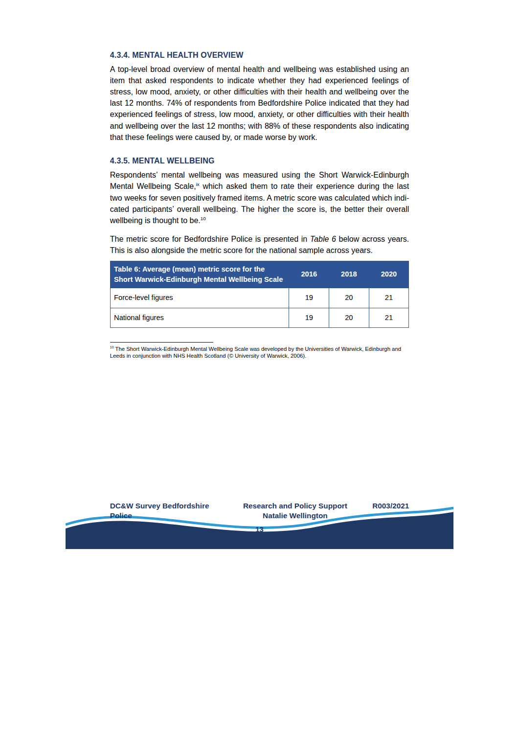4.3.4. MENTAL HEALTH OVERVIEW
A top-level broad overview of mental health and wellbeing was established using an item that asked respondents to indicate whether they had experienced feelings of stress, low mood, anxiety, or other difficulties with their health and wellbeing over the last 12 months. 74% of respondents from Bedfordshire Police indicated that they had experienced feelings of stress, low mood, anxiety, or other difficulties with their health and wellbeing over the last 12 months; with 88% of these respondents also indicating that these feelings were caused by, or made worse by work.
4.3.5. MENTAL WELLBEING
Respondents’ mental wellbeing was measured using the Short Warwick-Edinburgh Mental Wellbeing Scale,ix which asked them to rate their experience during the last two weeks for seven positively framed items. A metric score was calculated which indicated participants’ overall wellbeing. The higher the score is, the better their overall wellbeing is thought to be.10
The metric score for Bedfordshire Police is presented in Table 6 below across years. This is also alongside the metric score for the national sample across years.
| Table 6: Average (mean) metric score for the Short Warwick-Edinburgh Mental Wellbeing Scale | 2016 | 2018 | 2020 |
| --- | --- | --- | --- |
| Force-level figures | 19 | 20 | 21 |
| National figures | 19 | 20 | 21 |
10 The Short Warwick-Edinburgh Mental Wellbeing Scale was developed by the Universities of Warwick, Edinburgh and Leeds in conjunction with NHS Health Scotland (© University of Warwick, 2006).
DC&W Survey Bedfordshire Police
Research and Policy Support
Natalie Wellington
R003/2021
13